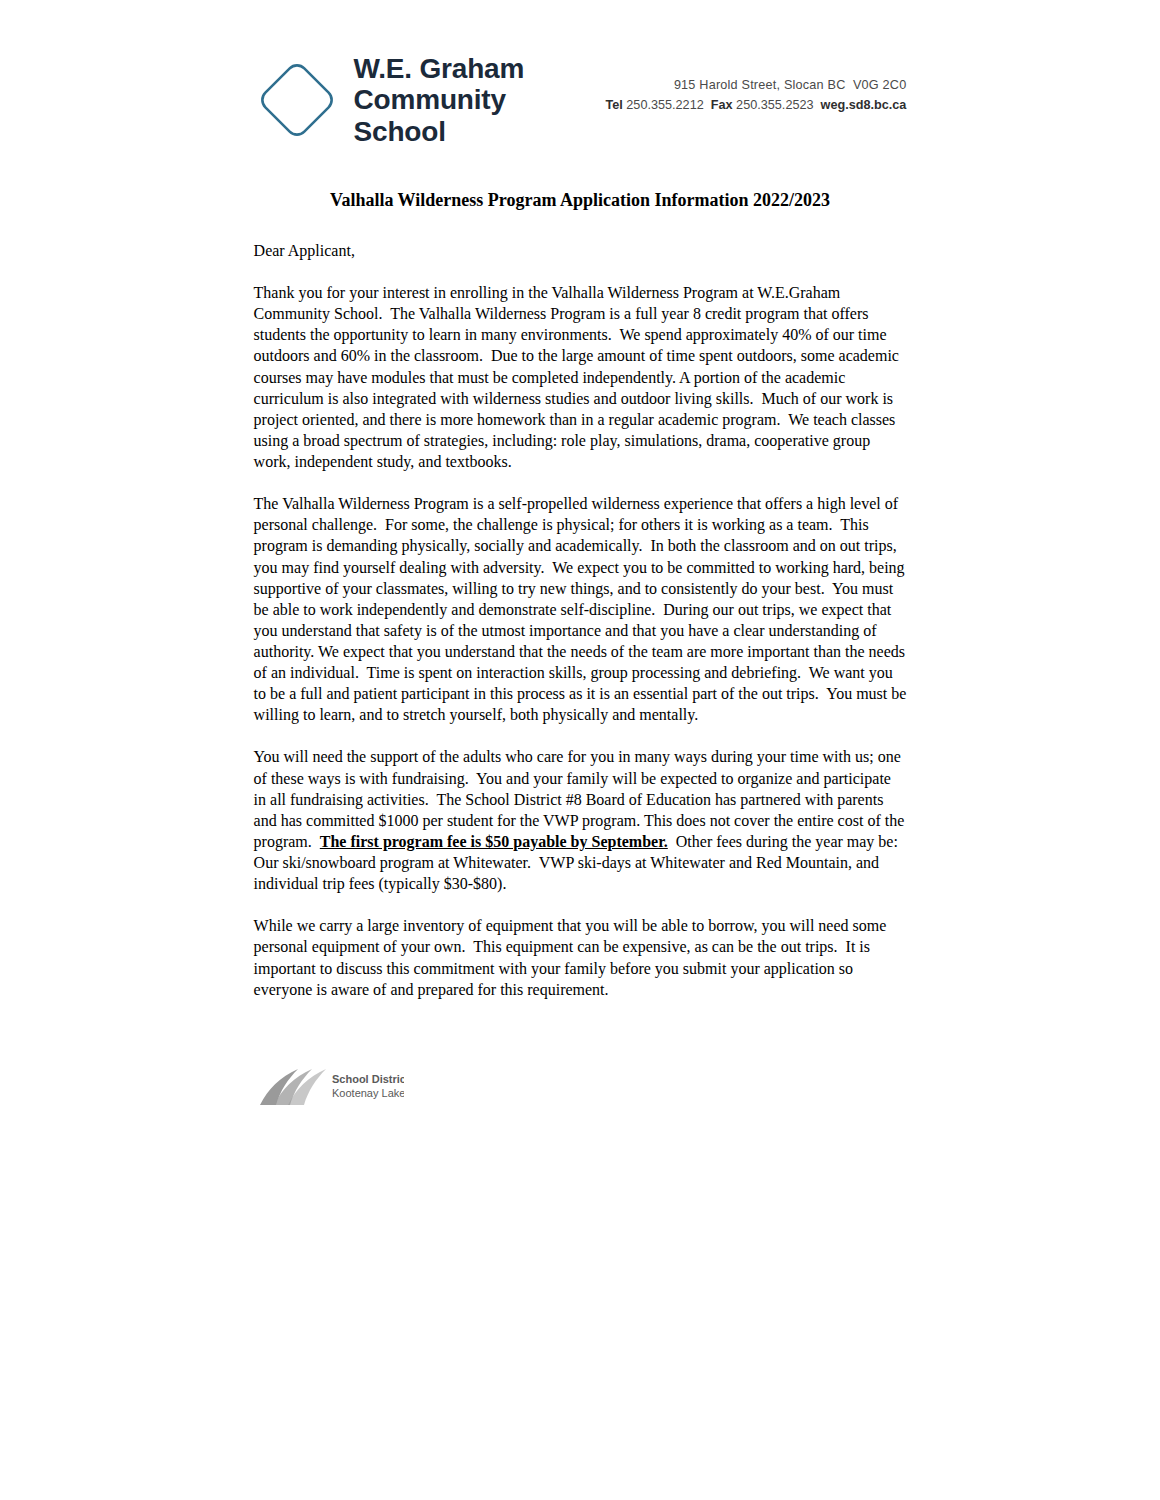W.E. Graham Community School logo
W.E. Graham
Community School
915 Harold Street, Slocan BC V0G 2C0
Tel 250.355.2212 Fax 250.355.2523 weg.sd8.bc.ca
Valhalla Wilderness Program Application Information 2022/2023
Dear Applicant,
Thank you for your interest in enrolling in the Valhalla Wilderness Program at W.E.Graham Community School. The Valhalla Wilderness Program is a full year 8 credit program that offers students the opportunity to learn in many environments. We spend approximately 40% of our time outdoors and 60% in the classroom. Due to the large amount of time spent outdoors, some academic courses may have modules that must be completed independently. A portion of the academic curriculum is also integrated with wilderness studies and outdoor living skills. Much of our work is project oriented, and there is more homework than in a regular academic program. We teach classes using a broad spectrum of strategies, including: role play, simulations, drama, cooperative group work, independent study, and textbooks.
The Valhalla Wilderness Program is a self-propelled wilderness experience that offers a high level of personal challenge. For some, the challenge is physical; for others it is working as a team. This program is demanding physically, socially and academically. In both the classroom and on out trips, you may find yourself dealing with adversity. We expect you to be committed to working hard, being supportive of your classmates, willing to try new things, and to consistently do your best. You must be able to work independently and demonstrate self-discipline. During our out trips, we expect that you understand that safety is of the utmost importance and that you have a clear understanding of authority. We expect that you understand that the needs of the team are more important than the needs of an individual. Time is spent on interaction skills, group processing and debriefing. We want you to be a full and patient participant in this process as it is an essential part of the out trips. You must be willing to learn, and to stretch yourself, both physically and mentally.
You will need the support of the adults who care for you in many ways during your time with us; one of these ways is with fundraising. You and your family will be expected to organize and participate in all fundraising activities. The School District #8 Board of Education has partnered with parents and has committed $1000 per student for the VWP program. This does not cover the entire cost of the program. The first program fee is $50 payable by September. Other fees during the year may be: Our ski/snowboard program at Whitewater. VWP ski-days at Whitewater and Red Mountain, and individual trip fees (typically $30-$80).
While we carry a large inventory of equipment that you will be able to borrow, you will need some personal equipment of your own. This equipment can be expensive, as can be the out trips. It is important to discuss this commitment with your family before you submit your application so everyone is aware of and prepared for this requirement.
School District 8 Kootenay Lake School District 8 Kootenay Lake